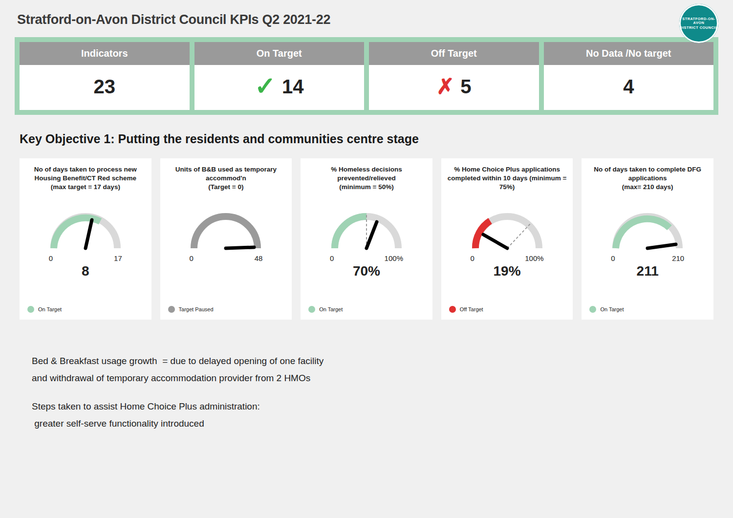Stratford-on-Avon District Council KPIs Q2 2021-22
STRATFORD-ON-AVON
DISTRICT COUNCIL
Indicators
23
On Target
✓14
Off Target
✗5
No Data /No target
4
Key Objective 1: Putting the residents and communities centre stage
No of days taken to process new Housing Benefit/CT Red scheme
(max target = 17 days)
017
8
On Target
Units of B&B used as temporary accommod'n
(Target = 0)
048
Target Paused
% Homeless decisions prevented/relieved
(minimum = 50%)
0100%
70%
On Target
% Home Choice Plus applications completed within 10 days (minimum = 75%)
0100%
19%
Off Target
No of days taken to complete DFG applications
(max= 210 days)
0210
211
On Target
Bed & Breakfast usage growth = due to delayed opening of one facility
and withdrawal of temporary accommodation provider from 2 HMOs
Steps taken to assist Home Choice Plus administration:
greater self-serve functionality introduced